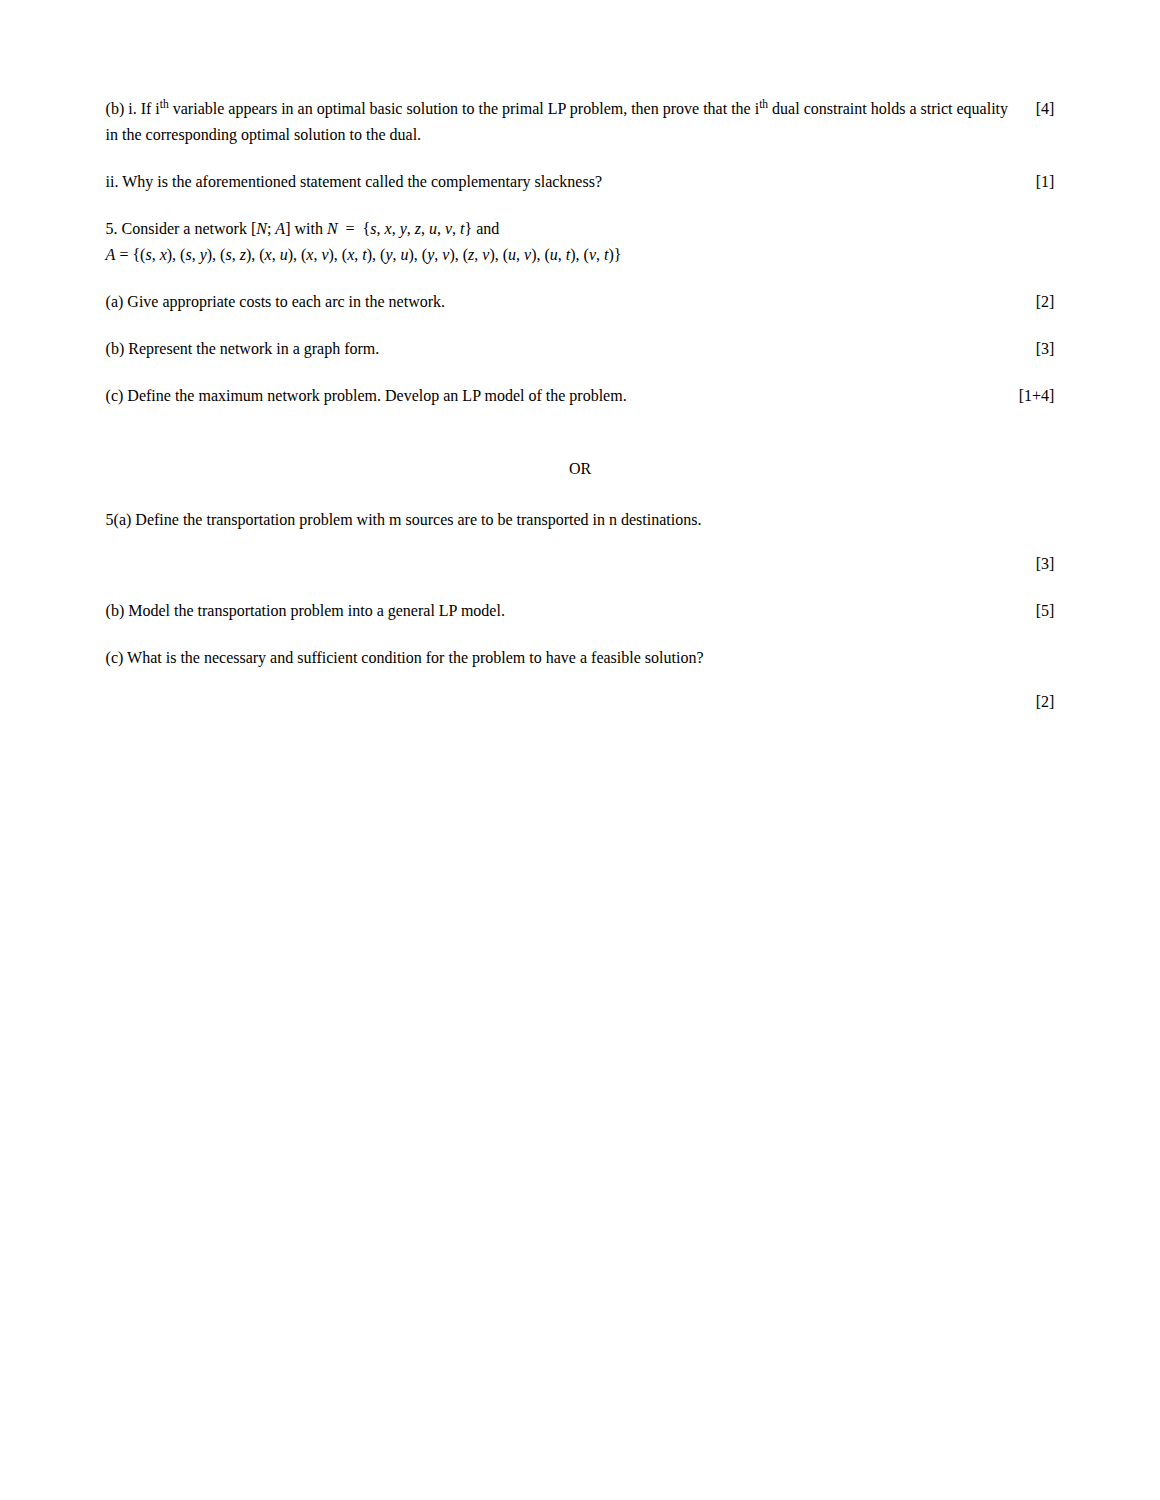[4] (b) i. If ith variable appears in an optimal basic solution to the primal LP problem, then prove that the ith dual constraint holds a strict equality in the corresponding optimal solution to the dual.
[1] ii. Why is the aforementioned statement called the complementary slackness?
5. Consider a network [N; A] with N = {s, x, y, z, u, v, t} and
A = {(s, x), (s, y), (s, z), (x, u), (x, v), (x, t), (y, u), (y, v), (z, v), (u, v), (u, t), (v, t)}
[2] (a) Give appropriate costs to each arc in the network.
[3] (b) Represent the network in a graph form.
[1+4] (c) Define the maximum network problem. Develop an LP model of the problem.
OR
5(a) Define the transportation problem with m sources are to be transported in n destinations.
[3]
[5] (b) Model the transportation problem into a general LP model.
(c) What is the necessary and sufficient condition for the problem to have a feasible solution?
[2]